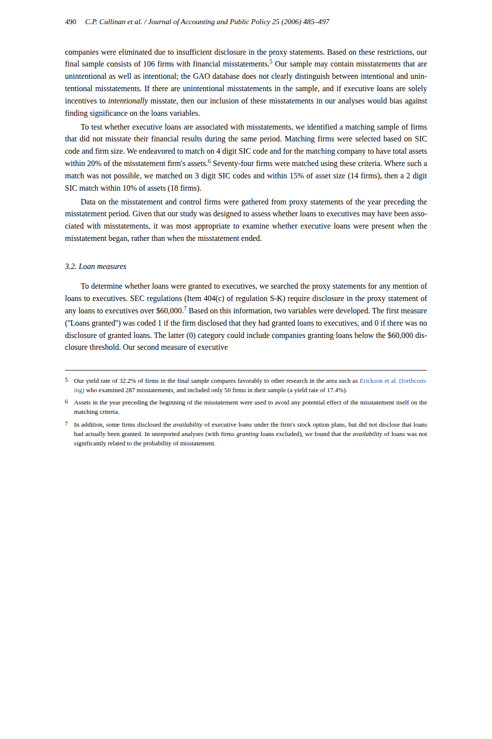490 C.P. Cullinan et al. / Journal of Accounting and Public Policy 25 (2006) 485–497
companies were eliminated due to insufficient disclosure in the proxy statements. Based on these restrictions, our final sample consists of 106 firms with financial misstatements.5 Our sample may contain misstatements that are unintentional as well as intentional; the GAO database does not clearly distinguish between intentional and unintentional misstatements. If there are unintentional misstatements in the sample, and if executive loans are solely incentives to intentionally misstate, then our inclusion of these misstatements in our analyses would bias against finding significance on the loans variables.
To test whether executive loans are associated with misstatements, we identified a matching sample of firms that did not misstate their financial results during the same period. Matching firms were selected based on SIC code and firm size. We endeavored to match on 4 digit SIC code and for the matching company to have total assets within 20% of the misstatement firm's assets.6 Seventy-four firms were matched using these criteria. Where such a match was not possible, we matched on 3 digit SIC codes and within 15% of asset size (14 firms), then a 2 digit SIC match within 10% of assets (18 firms).
Data on the misstatement and control firms were gathered from proxy statements of the year preceding the misstatement period. Given that our study was designed to assess whether loans to executives may have been associated with misstatements, it was most appropriate to examine whether executive loans were present when the misstatement began, rather than when the misstatement ended.
3.2. Loan measures
To determine whether loans were granted to executives, we searched the proxy statements for any mention of loans to executives. SEC regulations (Item 404(c) of regulation S-K) require disclosure in the proxy statement of any loans to executives over $60,000.7 Based on this information, two variables were developed. The first measure (''Loans granted'') was coded 1 if the firm disclosed that they had granted loans to executives, and 0 if there was no disclosure of granted loans. The latter (0) category could include companies granting loans below the $60,000 disclosure threshold. Our second measure of executive
5 Our yield rate of 32.2% of firms in the final sample compares favorably to other research in the area such as Erickson et al. (forthcoming) who examined 287 misstatements, and included only 50 firms in their sample (a yield rate of 17.4%).
6 Assets in the year preceding the beginning of the misstatement were used to avoid any potential effect of the misstatement itself on the matching criteria.
7 In addition, some firms disclosed the availability of executive loans under the firm's stock option plans, but did not disclose that loans had actually been granted. In unreported analyses (with firms granting loans excluded), we found that the availability of loans was not significantly related to the probability of misstatement.